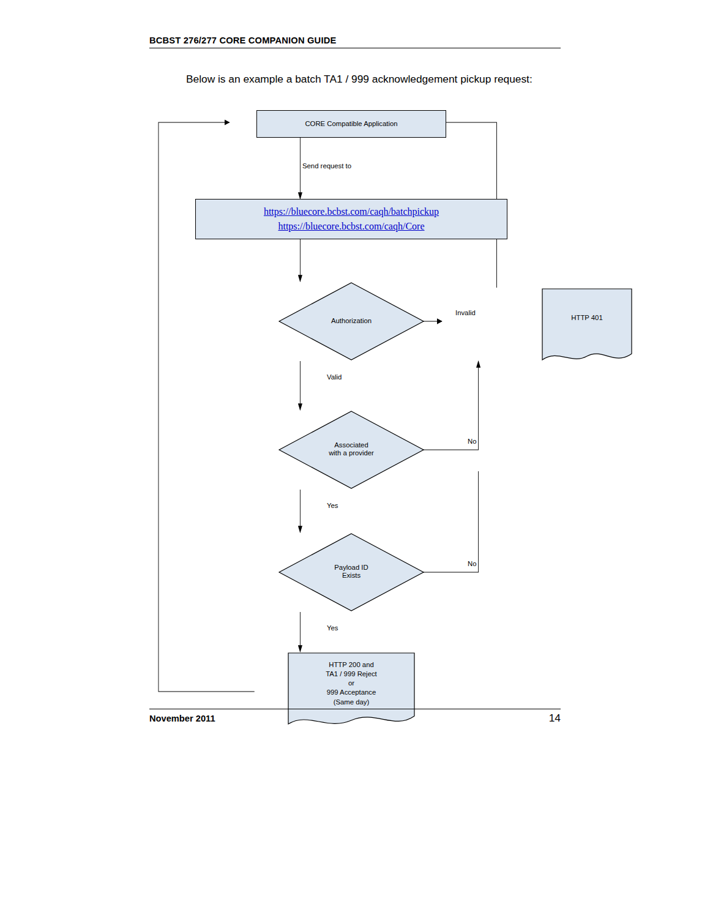BCBST 276/277 CORE COMPANION GUIDE
Below is an example a batch TA1 / 999 acknowledgement pickup request:
CORE Compatible Application
Send request to
https://bluecore.bcbst.com/caqh/batchpickup
https://bluecore.bcbst.com/caqh/Core
Authorization
Invalid
HTTP 401
Valid
Associated
with a provider
No
Yes
Payload ID
Exists
No
Yes
HTTP 200 and
TA1 / 999 Reject
or
999 Acceptance
(Same day)
November 2011 14